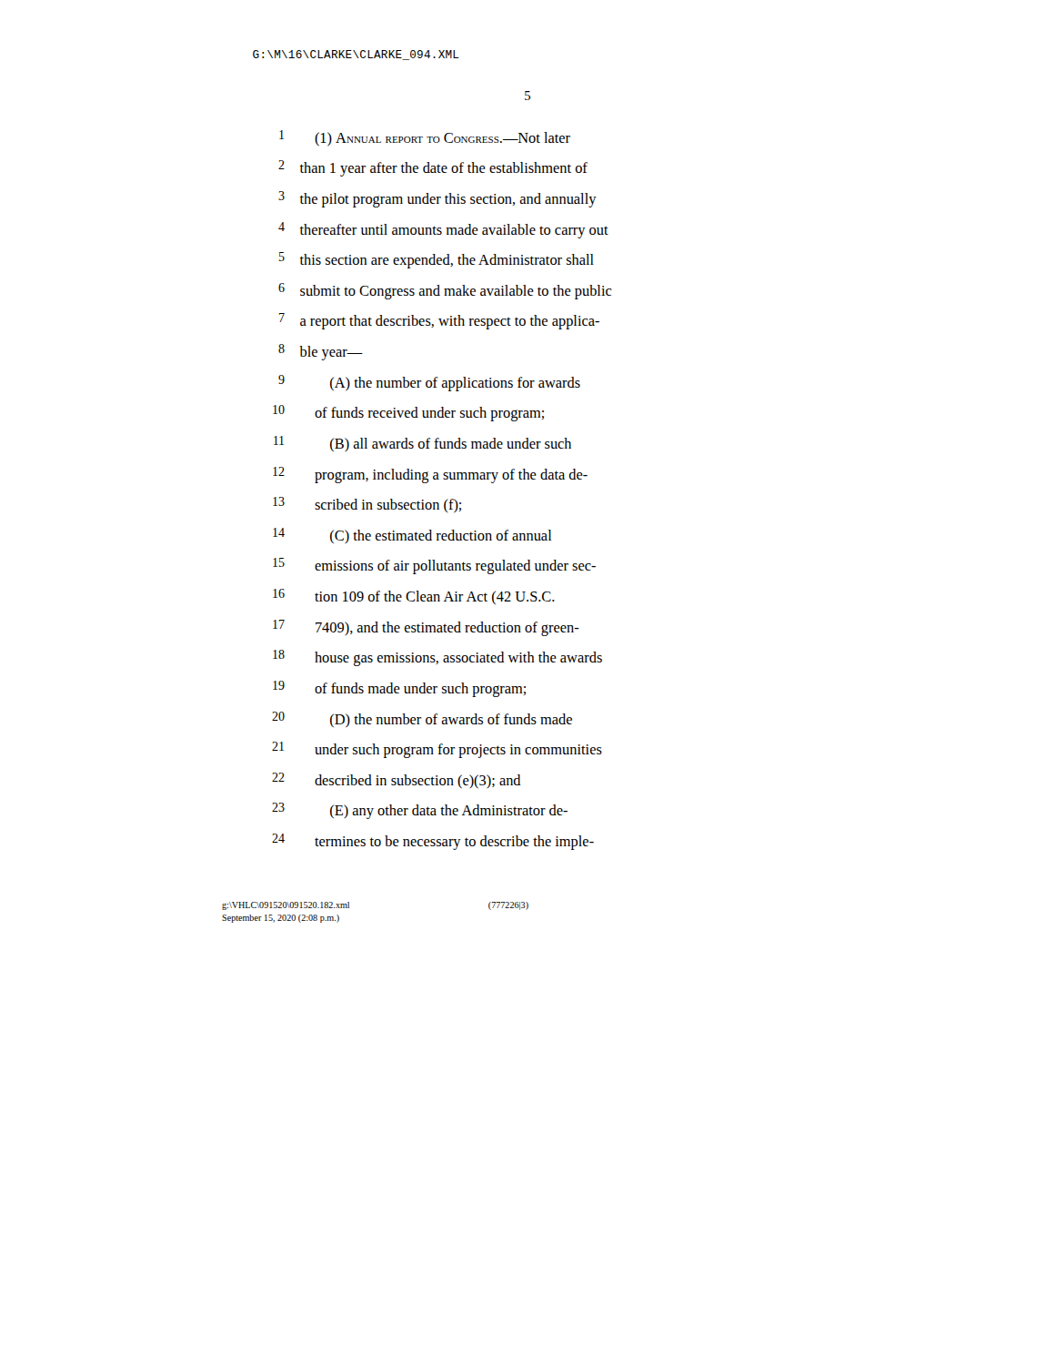G:\M\16\CLARKE\CLARKE_094.XML
5
| 1 | (1) Annual report to Congress. —Not later |
| 2 | than 1 year after the date of the establishment of |
| 3 | the pilot program under this section, and annually |
| 4 | thereafter until amounts made available to carry out |
| 5 | this section are expended, the Administrator shall |
| 6 | submit to Congress and make available to the public |
| 7 | a report that describes, with respect to the applica- |
| 8 | ble year— |
| 9 | (A) the number of applications for awards |
| 10 | of funds received under such program; |
| 11 | (B) all awards of funds made under such |
| 12 | program, including a summary of the data de- |
| 13 | scribed in subsection (f); |
| 14 | (C) the estimated reduction of annual |
| 15 | emissions of air pollutants regulated under sec- |
| 16 | tion 109 of the Clean Air Act (42 U.S.C. |
| 17 | 7409), and the estimated reduction of green- |
| 18 | house gas emissions, associated with the awards |
| 19 | of funds made under such program; |
| 20 | (D) the number of awards of funds made |
| 21 | under such program for projects in communities |
| 22 | described in subsection (e)(3); and |
| 23 | (E) any other data the Administrator de- |
| 24 | termines to be necessary to describe the imple- |
g:\VHLC\091520\091520.182.xml
September 15, 2020 (2:08 p.m.)
(777226|3)